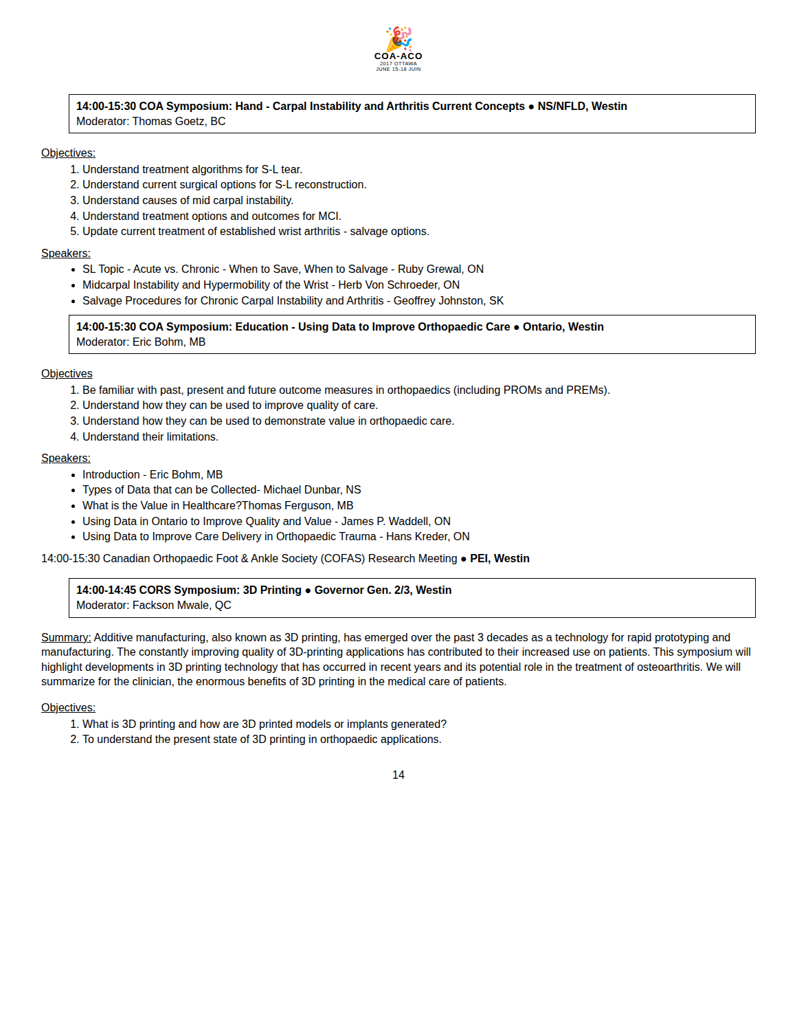🎉 COA-ACO 2017 OTTAWA JUNE 15-18 JUIN
14:00-15:30 COA Symposium: Hand - Carpal Instability and Arthritis Current Concepts ● NS/NFLD, Westin
Moderator: Thomas Goetz, BC
Objectives:
Understand treatment algorithms for S-L tear.
Understand current surgical options for S-L reconstruction.
Understand causes of mid carpal instability.
Understand treatment options and outcomes for MCI.
Update current treatment of established wrist arthritis - salvage options.
Speakers:
SL Topic - Acute vs. Chronic - When to Save, When to Salvage - Ruby Grewal, ON
Midcarpal Instability and Hypermobility of the Wrist - Herb Von Schroeder, ON
Salvage Procedures for Chronic Carpal Instability and Arthritis - Geoffrey Johnston, SK
14:00-15:30 COA Symposium: Education - Using Data to Improve Orthopaedic Care ● Ontario, Westin
Moderator: Eric Bohm, MB
Objectives
Be familiar with past, present and future outcome measures in orthopaedics (including PROMs and PREMs).
Understand how they can be used to improve quality of care.
Understand how they can be used to demonstrate value in orthopaedic care.
Understand their limitations.
Speakers:
Introduction - Eric Bohm, MB
Types of Data that can be Collected- Michael Dunbar, NS
What is the Value in Healthcare?Thomas Ferguson, MB
Using Data in Ontario to Improve Quality and Value - James P. Waddell, ON
Using Data to Improve Care Delivery in Orthopaedic Trauma - Hans Kreder, ON
14:00-15:30 Canadian Orthopaedic Foot & Ankle Society (COFAS) Research Meeting ● PEI, Westin
14:00-14:45 CORS Symposium: 3D Printing ● Governor Gen. 2/3, Westin
Moderator: Fackson Mwale, QC
Summary: Additive manufacturing, also known as 3D printing, has emerged over the past 3 decades as a technology for rapid prototyping and manufacturing. The constantly improving quality of 3D-printing applications has contributed to their increased use on patients. This symposium will highlight developments in 3D printing technology that has occurred in recent years and its potential role in the treatment of osteoarthritis. We will summarize for the clinician, the enormous benefits of 3D printing in the medical care of patients.
Objectives:
What is 3D printing and how are 3D printed models or implants generated?
To understand the present state of 3D printing in orthopaedic applications.
14